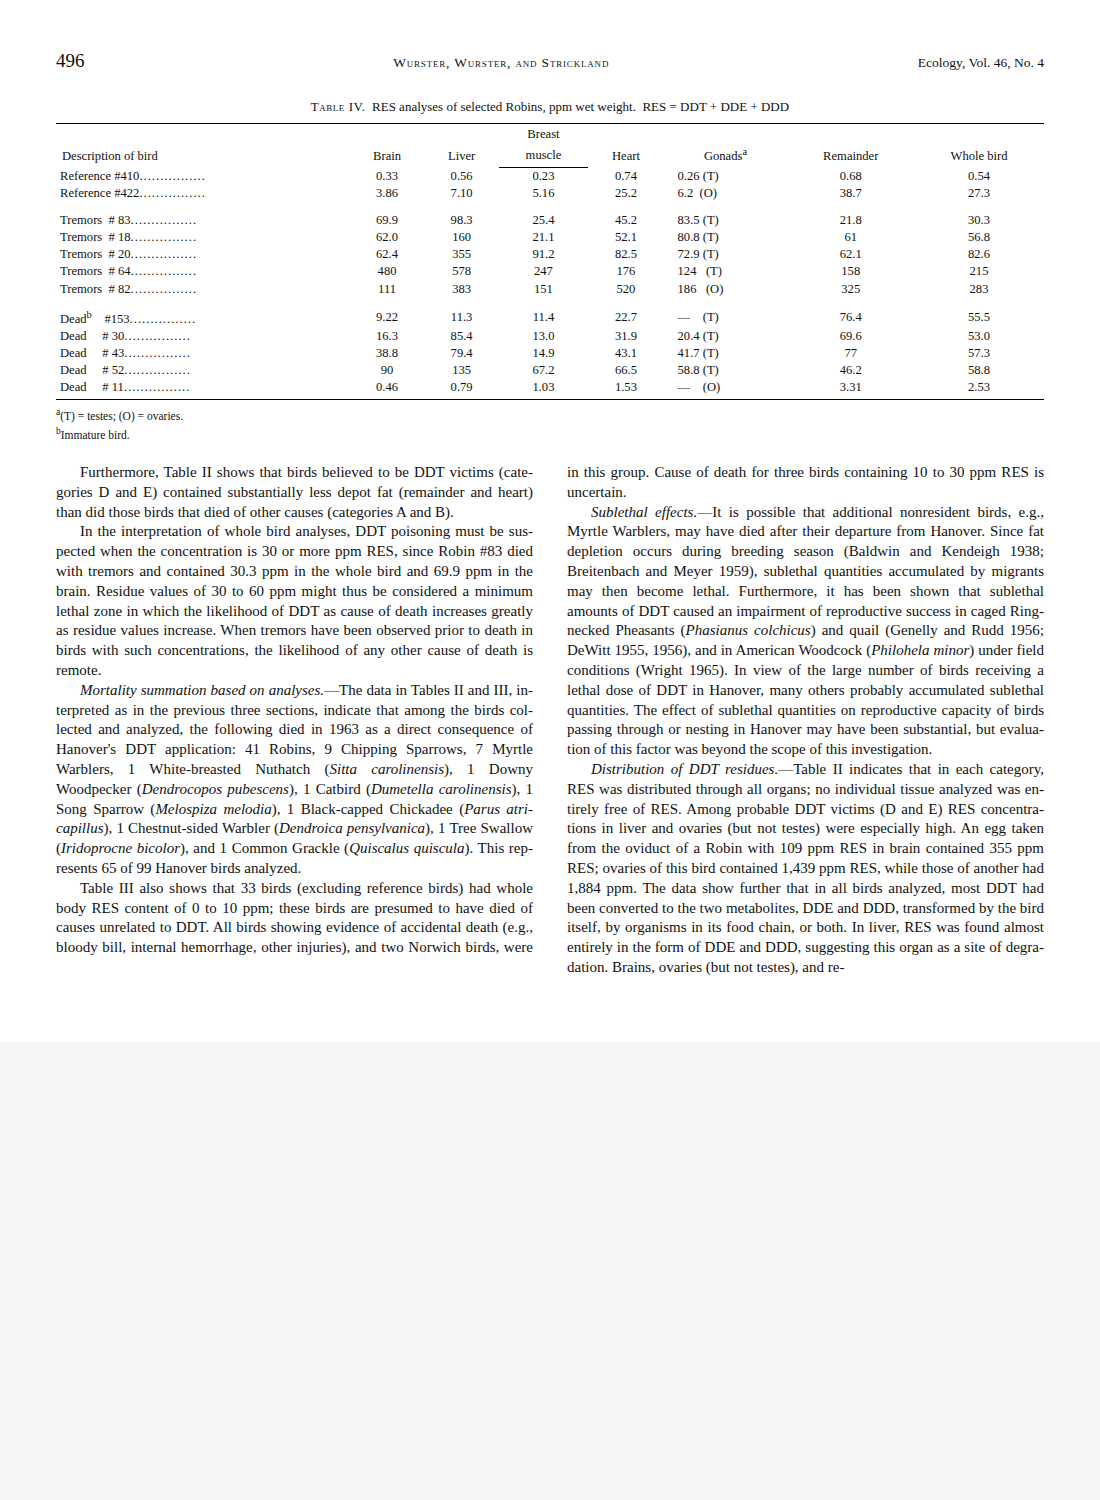496
Wurster, Wurster, and Strickland
Ecology, Vol. 46, No. 4
Table IV. RES analyses of selected Robins, ppm wet weight. RES = DDT + DDE + DDD
| Description of bird | Brain | Liver | Breast | Heart | Gonads a | Remainder | Whole bird |
| --- | --- | --- | --- | --- | --- | --- | --- |
| muscle |
| Reference #410 ................ | 0.33 | 0.56 | 0.23 | 0.74 | 0.26 (T) | 0.68 | 0.54 |
| Reference #422 ................ | 3.86 | 7.10 | 5.16 | 25.2 | 6.2 (O) | 38.7 | 27.3 |
| Tremors # 83 ................ | 69.9 | 98.3 | 25.4 | 45.2 | 83.5 (T) | 21.8 | 30.3 |
| Tremors # 18 ................ | 62.0 | 160 | 21.1 | 52.1 | 80.8 (T) | 61 | 56.8 |
| Tremors # 20 ................ | 62.4 | 355 | 91.2 | 82.5 | 72.9 (T) | 62.1 | 82.6 |
| Tremors # 64 ................ | 480 | 578 | 247 | 176 | 124 (T) | 158 | 215 |
| Tremors # 82 ................ | 111 | 383 | 151 | 520 | 186 (O) | 325 | 283 |
| Dead b #153 ................ | 9.22 | 11.3 | 11.4 | 22.7 | — (T) | 76.4 | 55.5 |
| Dead # 30 ................ | 16.3 | 85.4 | 13.0 | 31.9 | 20.4 (T) | 69.6 | 53.0 |
| Dead # 43 ................ | 38.8 | 79.4 | 14.9 | 43.1 | 41.7 (T) | 77 | 57.3 |
| Dead # 52 ................ | 90 | 135 | 67.2 | 66.5 | 58.8 (T) | 46.2 | 58.8 |
| Dead # 11 ................ | 0.46 | 0.79 | 1.03 | 1.53 | — (O) | 3.31 | 2.53 |
a(T) = testes; (O) = ovaries.
bImmature bird.
Furthermore, Table II shows that birds believed to be DDT victims (categories D and E) contained substantially less depot fat (remainder and heart) than did those birds that died of other causes (categories A and B).
In the interpretation of whole bird analyses, DDT poisoning must be suspected when the concentration is 30 or more ppm RES, since Robin #83 died with tremors and contained 30.3 ppm in the whole bird and 69.9 ppm in the brain. Residue values of 30 to 60 ppm might thus be considered a minimum lethal zone in which the likelihood of DDT as cause of death increases greatly as residue values increase. When tremors have been observed prior to death in birds with such concentrations, the likelihood of any other cause of death is remote.
Mortality summation based on analyses.—The data in Tables II and III, interpreted as in the previous three sections, indicate that among the birds collected and analyzed, the following died in 1963 as a direct consequence of Hanover's DDT application: 41 Robins, 9 Chipping Sparrows, 7 Myrtle Warblers, 1 White-breasted Nuthatch (Sitta carolinensis), 1 Downy Woodpecker (Dendrocopos pubescens), 1 Catbird (Dumetella carolinensis), 1 Song Sparrow (Melospiza melodia), 1 Black-capped Chickadee (Parus atricapillus), 1 Chestnut-sided Warbler (Dendroica pensylvanica), 1 Tree Swallow (Iridoprocne bicolor), and 1 Common Grackle (Quiscalus quiscula). This represents 65 of 99 Hanover birds analyzed.
Table III also shows that 33 birds (excluding reference birds) had whole body RES content of 0 to 10 ppm; these birds are presumed to have died of causes unrelated to DDT. All birds showing evidence of accidental death (e.g., bloody bill, internal hemorrhage, other injuries), and two Norwich birds, were in this group. Cause of death for three birds containing 10 to 30 ppm RES is uncertain.
Sublethal effects.—It is possible that additional nonresident birds, e.g., Myrtle Warblers, may have died after their departure from Hanover. Since fat depletion occurs during breeding season (Baldwin and Kendeigh 1938; Breitenbach and Meyer 1959), sublethal quantities accumulated by migrants may then become lethal. Furthermore, it has been shown that sublethal amounts of DDT caused an impairment of reproductive success in caged Ring-necked Pheasants (Phasianus colchicus) and quail (Genelly and Rudd 1956; DeWitt 1955, 1956), and in American Woodcock (Philohela minor) under field conditions (Wright 1965). In view of the large number of birds receiving a lethal dose of DDT in Hanover, many others probably accumulated sublethal quantities. The effect of sublethal quantities on reproductive capacity of birds passing through or nesting in Hanover may have been substantial, but evaluation of this factor was beyond the scope of this investigation.
Distribution of DDT residues.—Table II indicates that in each category, RES was distributed through all organs; no individual tissue analyzed was entirely free of RES. Among probable DDT victims (D and E) RES concentrations in liver and ovaries (but not testes) were especially high. An egg taken from the oviduct of a Robin with 109 ppm RES in brain contained 355 ppm RES; ovaries of this bird contained 1,439 ppm RES, while those of another had 1,884 ppm. The data show further that in all birds analyzed, most DDT had been converted to the two metabolites, DDE and DDD, transformed by the bird itself, by organisms in its food chain, or both. In liver, RES was found almost entirely in the form of DDE and DDD, suggesting this organ as a site of degradation. Brains, ovaries (but not testes), and re-